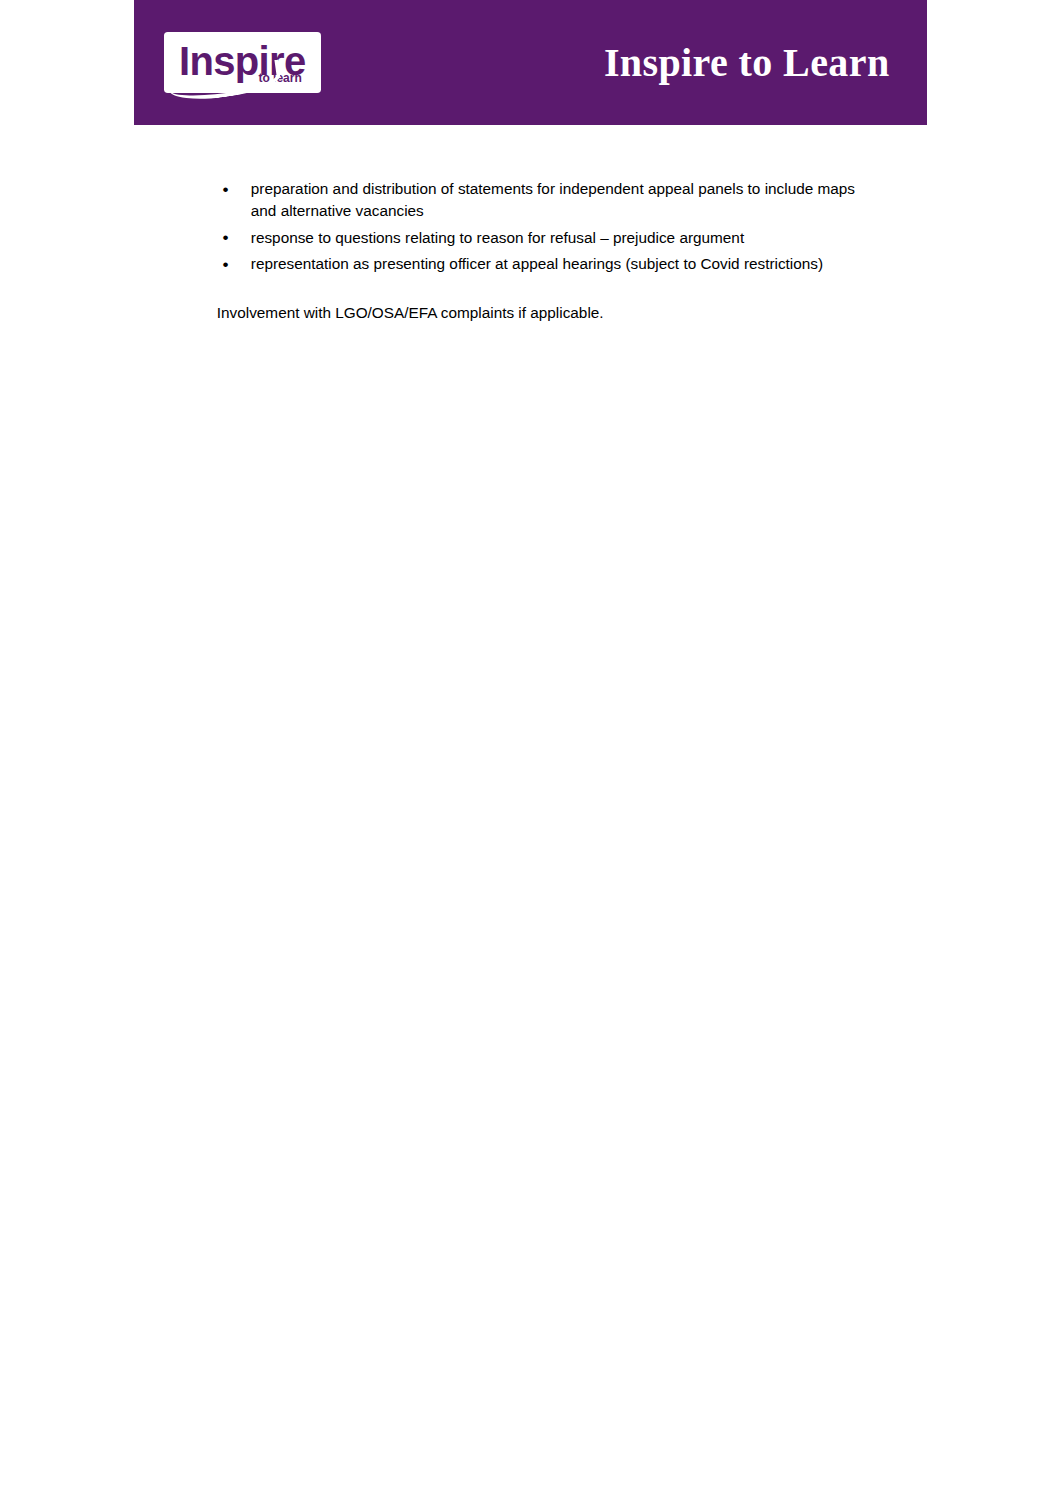Inspire
to learn
Inspire to Learn
preparation and distribution of statements for independent appeal panels to include maps and alternative vacancies
response to questions relating to reason for refusal – prejudice argument
representation as presenting officer at appeal hearings (subject to Covid restrictions)
Involvement with LGO/OSA/EFA complaints if applicable.